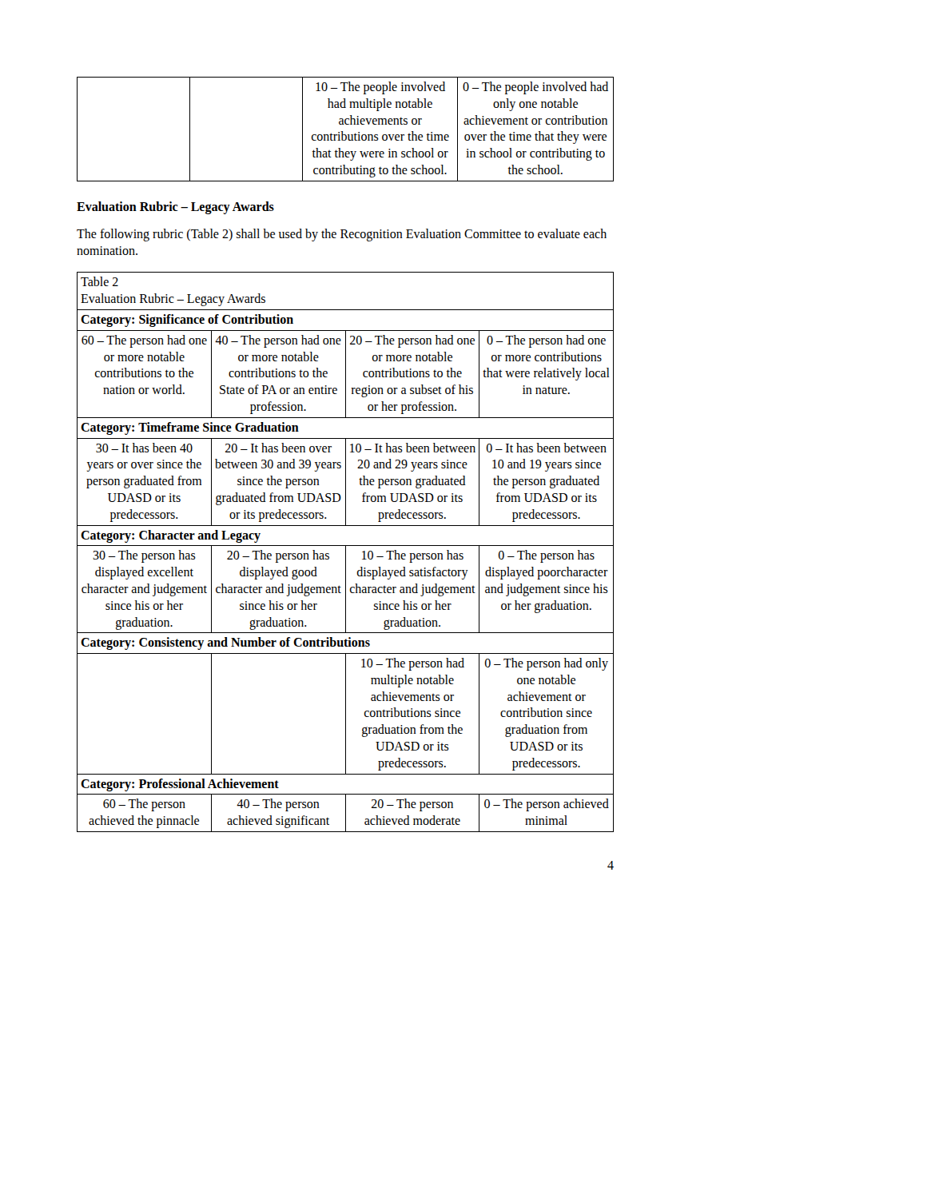| | | 10 – The people involved had multiple notable achievements or contributions over the time that they were in school or contributing to the school. | 0 – The people involved had only one notable achievement or contribution over the time that they were in school or contributing to the school. |
Evaluation Rubric – Legacy Awards
The following rubric (Table 2) shall be used by the Recognition Evaluation Committee to evaluate each nomination.
| Table 2 Evaluation Rubric – Legacy Awards |
| Category: Significance of Contribution |
| 60 – The person had one or more notable contributions to the nation or world. | 40 – The person had one or more notable contributions to the State of PA or an entire profession. | 20 – The person had one or more notable contributions to the region or a subset of his or her profession. | 0 – The person had one or more contributions that were relatively local in nature. |
| Category: Timeframe Since Graduation |
| 30 – It has been 40 years or over since the person graduated from UDASD or its predecessors. | 20 – It has been over between 30 and 39 years since the person graduated from UDASD or its predecessors. | 10 – It has been between 20 and 29 years since the person graduated from UDASD or its predecessors. | 0 – It has been between 10 and 19 years since the person graduated from UDASD or its predecessors. |
| Category: Character and Legacy |
| 30 – The person has displayed excellent character and judgement since his or her graduation. | 20 – The person has displayed good character and judgement since his or her graduation. | 10 – The person has displayed satisfactory character and judgement since his or her graduation. | 0 – The person has displayed poorcharacter and judgement since his or her graduation. |
| Category: Consistency and Number of Contributions |
| | | 10 – The person had multiple notable achievements or contributions since graduation from the UDASD or its predecessors. | 0 – The person had only one notable achievement or contribution since graduation from UDASD or its predecessors. |
| Category: Professional Achievement |
| 60 – The person achieved the pinnacle | 40 – The person achieved significant | 20 – The person achieved moderate | 0 – The person achieved minimal |
4